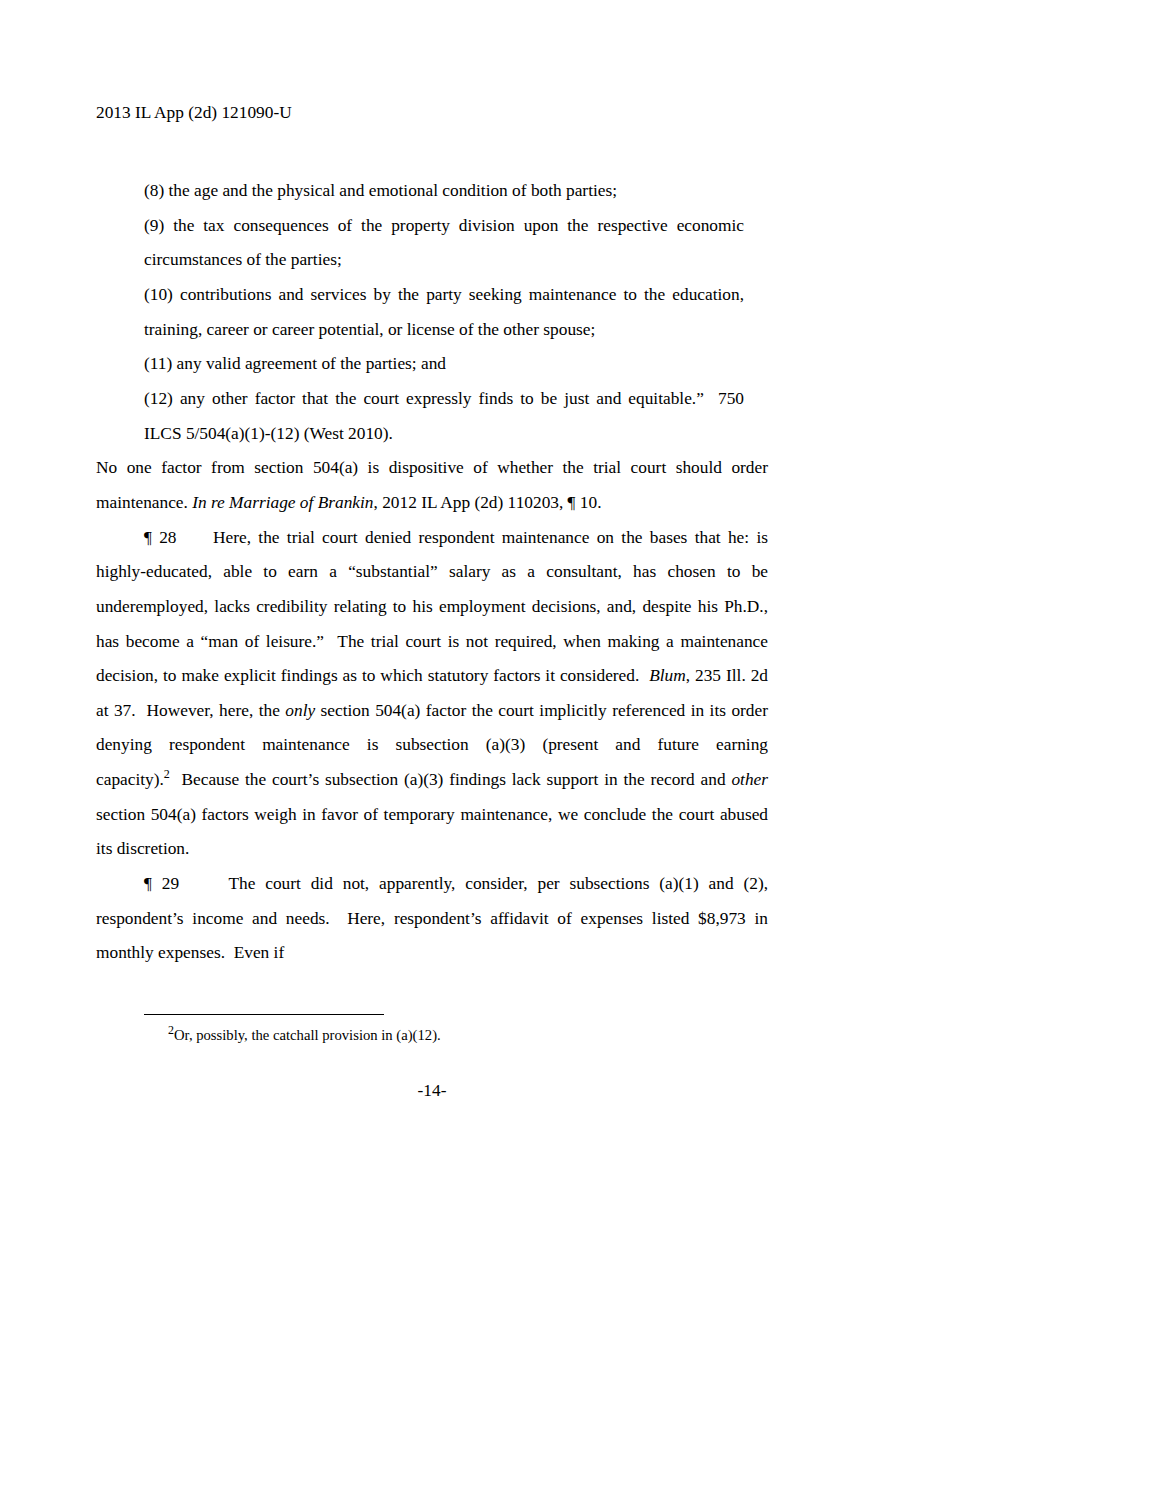2013 IL App (2d) 121090-U
(8) the age and the physical and emotional condition of both parties;
(9) the tax consequences of the property division upon the respective economic circumstances of the parties;
(10) contributions and services by the party seeking maintenance to the education, training, career or career potential, or license of the other spouse;
(11) any valid agreement of the parties; and
(12) any other factor that the court expressly finds to be just and equitable.” 750 ILCS 5/504(a)(1)-(12) (West 2010).
No one factor from section 504(a) is dispositive of whether the trial court should order maintenance. In re Marriage of Brankin, 2012 IL App (2d) 110203, ¶ 10.
¶ 28 Here, the trial court denied respondent maintenance on the bases that he: is highly-educated, able to earn a “substantial” salary as a consultant, has chosen to be underemployed, lacks credibility relating to his employment decisions, and, despite his Ph.D., has become a “man of leisure.” The trial court is not required, when making a maintenance decision, to make explicit findings as to which statutory factors it considered. Blum, 235 Ill. 2d at 37. However, here, the only section 504(a) factor the court implicitly referenced in its order denying respondent maintenance is subsection (a)(3) (present and future earning capacity).2 Because the court’s subsection (a)(3) findings lack support in the record and other section 504(a) factors weigh in favor of temporary maintenance, we conclude the court abused its discretion.
¶ 29 The court did not, apparently, consider, per subsections (a)(1) and (2), respondent’s income and needs. Here, respondent’s affidavit of expenses listed $8,973 in monthly expenses. Even if
2Or, possibly, the catchall provision in (a)(12).
-14-